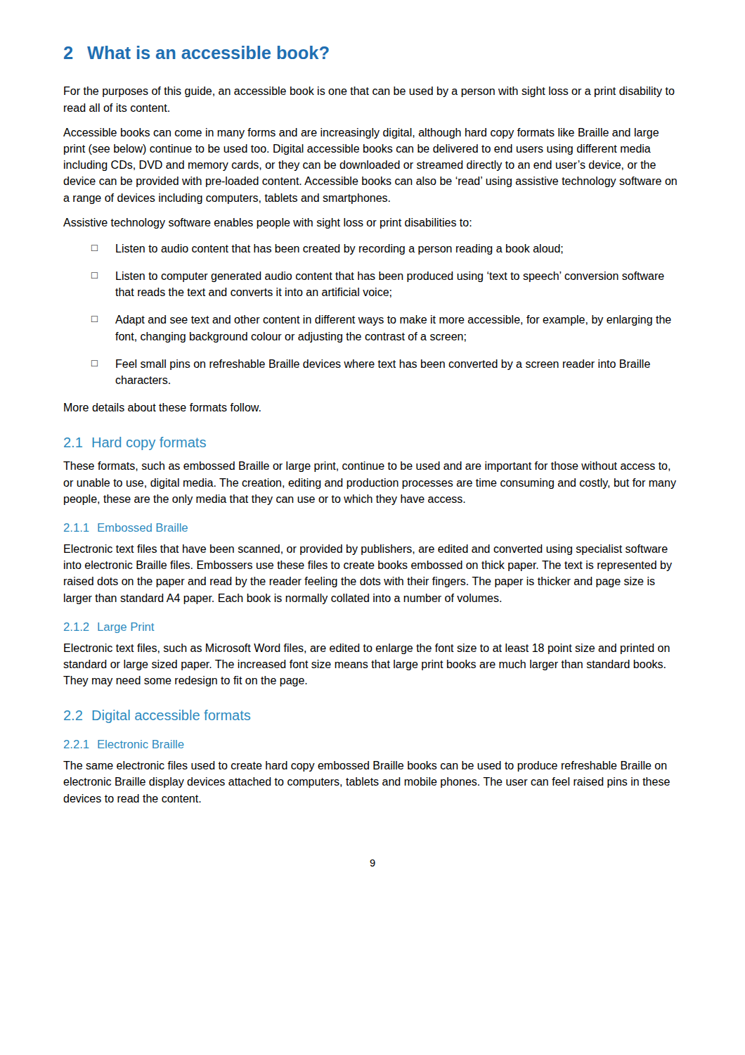2 What is an accessible book?
For the purposes of this guide, an accessible book is one that can be used by a person with sight loss or a print disability to read all of its content.
Accessible books can come in many forms and are increasingly digital, although hard copy formats like Braille and large print (see below) continue to be used too. Digital accessible books can be delivered to end users using different media including CDs, DVD and memory cards, or they can be downloaded or streamed directly to an end user’s device, or the device can be provided with pre-loaded content. Accessible books can also be ‘read’ using assistive technology software on a range of devices including computers, tablets and smartphones.
Assistive technology software enables people with sight loss or print disabilities to:
Listen to audio content that has been created by recording a person reading a book aloud;
Listen to computer generated audio content that has been produced using ‘text to speech’ conversion software that reads the text and converts it into an artificial voice;
Adapt and see text and other content in different ways to make it more accessible, for example, by enlarging the font, changing background colour or adjusting the contrast of a screen;
Feel small pins on refreshable Braille devices where text has been converted by a screen reader into Braille characters.
More details about these formats follow.
2.1 Hard copy formats
These formats, such as embossed Braille or large print, continue to be used and are important for those without access to, or unable to use, digital media. The creation, editing and production processes are time consuming and costly, but for many people, these are the only media that they can use or to which they have access.
2.1.1 Embossed Braille
Electronic text files that have been scanned, or provided by publishers, are edited and converted using specialist software into electronic Braille files. Embossers use these files to create books embossed on thick paper. The text is represented by raised dots on the paper and read by the reader feeling the dots with their fingers. The paper is thicker and page size is larger than standard A4 paper. Each book is normally collated into a number of volumes.
2.1.2 Large Print
Electronic text files, such as Microsoft Word files, are edited to enlarge the font size to at least 18 point size and printed on standard or large sized paper. The increased font size means that large print books are much larger than standard books. They may need some redesign to fit on the page.
2.2 Digital accessible formats
2.2.1 Electronic Braille
The same electronic files used to create hard copy embossed Braille books can be used to produce refreshable Braille on electronic Braille display devices attached to computers, tablets and mobile phones. The user can feel raised pins in these devices to read the content.
9